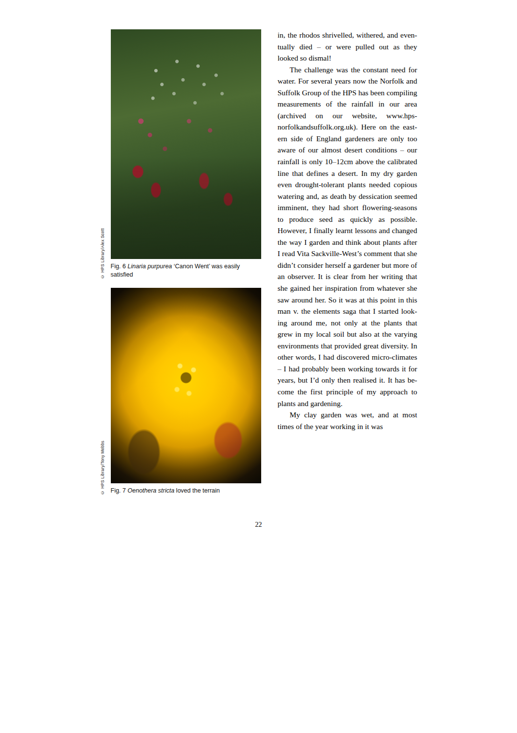© HPS Library/Alex Scott
Fig. 6 Linaria purpurea ‘Canon Went’ was easily satisfied
© HPS Library/Tony Mobbs
Fig. 7 Oenothera stricta loved the terrain
in, the rhodos shrivelled, withered, and eventually died – or were pulled out as they looked so dismal!
The challenge was the constant need for water. For several years now the Norfolk and Suffolk Group of the HPS has been compiling measurements of the rainfall in our area (archived on our website, www.hps-norfolkandsuffolk.org.uk). Here on the eastern side of England gardeners are only too aware of our almost desert conditions – our rainfall is only 10–12cm above the calibrated line that defines a desert. In my dry garden even drought-tolerant plants needed copious watering and, as death by dessication seemed imminent, they had short flowering-seasons to produce seed as quickly as possible. However, I finally learnt lessons and changed the way I garden and think about plants after I read Vita Sackville-West’s comment that she didn’t consider herself a gardener but more of an observer. It is clear from her writing that she gained her inspiration from whatever she saw around her. So it was at this point in this man v. the elements saga that I started looking around me, not only at the plants that grew in my local soil but also at the varying environments that provided great diversity. In other words, I had discovered micro-climates – I had probably been working towards it for years, but I’d only then realised it. It has become the first principle of my approach to plants and gardening.
My clay garden was wet, and at most times of the year working in it was
22